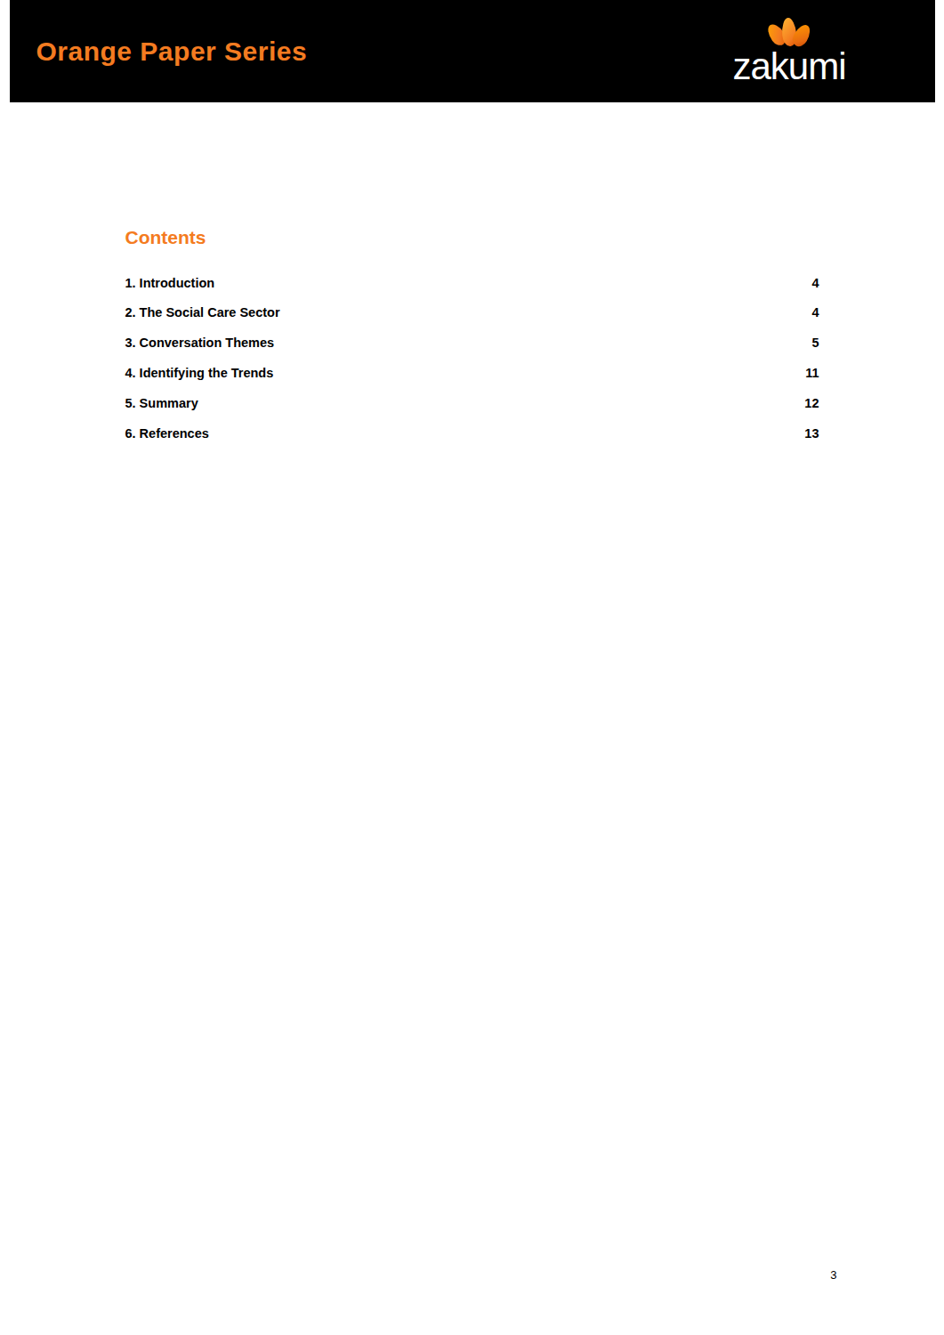Orange Paper Series
zakumi
Contents
1. Introduction 4
2. The Social Care Sector 4
3. Conversation Themes 5
4. Identifying the Trends 11
5. Summary 12
6. References 13
3